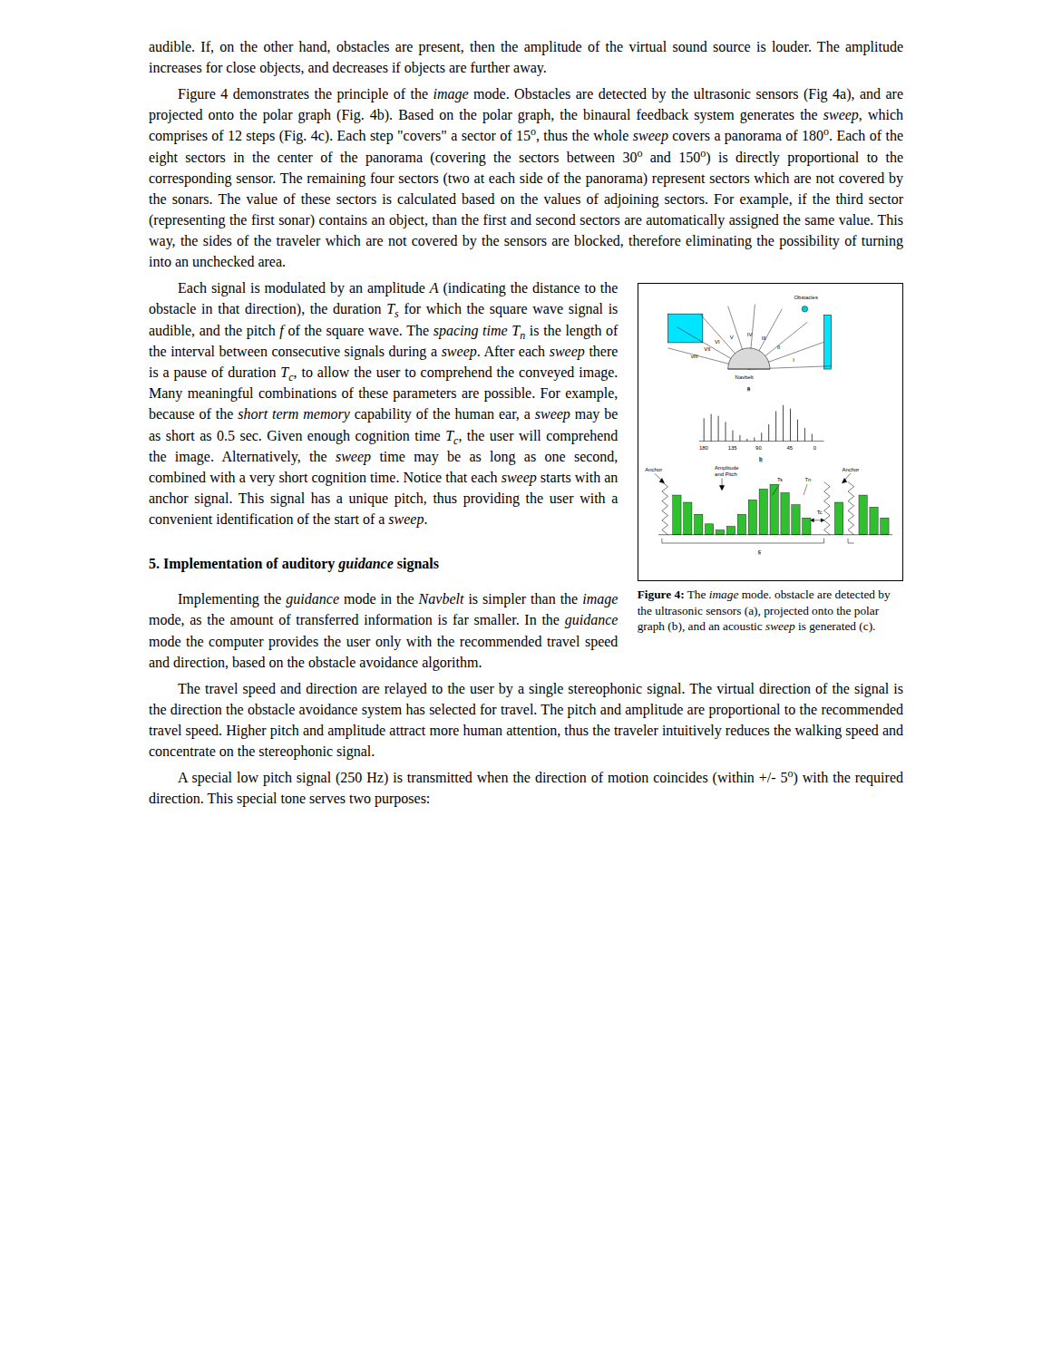audible. If, on the other hand, obstacles are present, then the amplitude of the virtual sound source is louder. The amplitude increases for close objects, and decreases if objects are further away.
Figure 4 demonstrates the principle of the image mode. Obstacles are detected by the ultrasonic sensors (Fig 4a), and are projected onto the polar graph (Fig. 4b). Based on the polar graph, the binaural feedback system generates the sweep, which comprises of 12 steps (Fig. 4c). Each step "covers" a sector of 15o, thus the whole sweep covers a panorama of 180o. Each of the eight sectors in the center of the panorama (covering the sectors between 30o and 150o) is directly proportional to the corresponding sensor. The remaining four sectors (two at each side of the panorama) represent sectors which are not covered by the sonars. The value of these sectors is calculated based on the values of adjoining sectors. For example, if the third sector (representing the first sonar) contains an object, than the first and second sectors are automatically assigned the same value. This way, the sides of the traveler which are not covered by the sensors are blocked, therefore eliminating the possibility of turning into an unchecked area.
Obstacles VI V IV III II I VII vIII Navbelt a 180 135 90 45 0 b Anchor Amplitude and Pitch Anchor Ts Tn Tc c
Figure 4: The image mode. obstacle are detected by the ultrasonic sensors (a), projected onto the polar graph (b), and an acoustic sweep is generated (c).
Each signal is modulated by an amplitude A (indicating the distance to the obstacle in that direction), the duration Ts for which the square wave signal is audible, and the pitch f of the square wave. The spacing time Tn is the length of the interval between consecutive signals during a sweep. After each sweep there is a pause of duration Tc, to allow the user to comprehend the conveyed image. Many meaningful combinations of these parameters are possible. For example, because of the short term memory capability of the human ear, a sweep may be as short as 0.5 sec. Given enough cognition time Tc, the user will comprehend the image. Alternatively, the sweep time may be as long as one second, combined with a very short cognition time. Notice that each sweep starts with an anchor signal. This signal has a unique pitch, thus providing the user with a convenient identification of the start of a sweep.
5. Implementation of auditory guidance signals
Implementing the guidance mode in the Navbelt is simpler than the image mode, as the amount of transferred information is far smaller. In the guidance mode the computer provides the user only with the recommended travel speed and direction, based on the obstacle avoidance algorithm.
The travel speed and direction are relayed to the user by a single stereophonic signal. The virtual direction of the signal is the direction the obstacle avoidance system has selected for travel. The pitch and amplitude are proportional to the recommended travel speed. Higher pitch and amplitude attract more human attention, thus the traveler intuitively reduces the walking speed and concentrate on the stereophonic signal.
A special low pitch signal (250 Hz) is transmitted when the direction of motion coincides (within +/- 5o) with the required direction. This special tone serves two purposes: